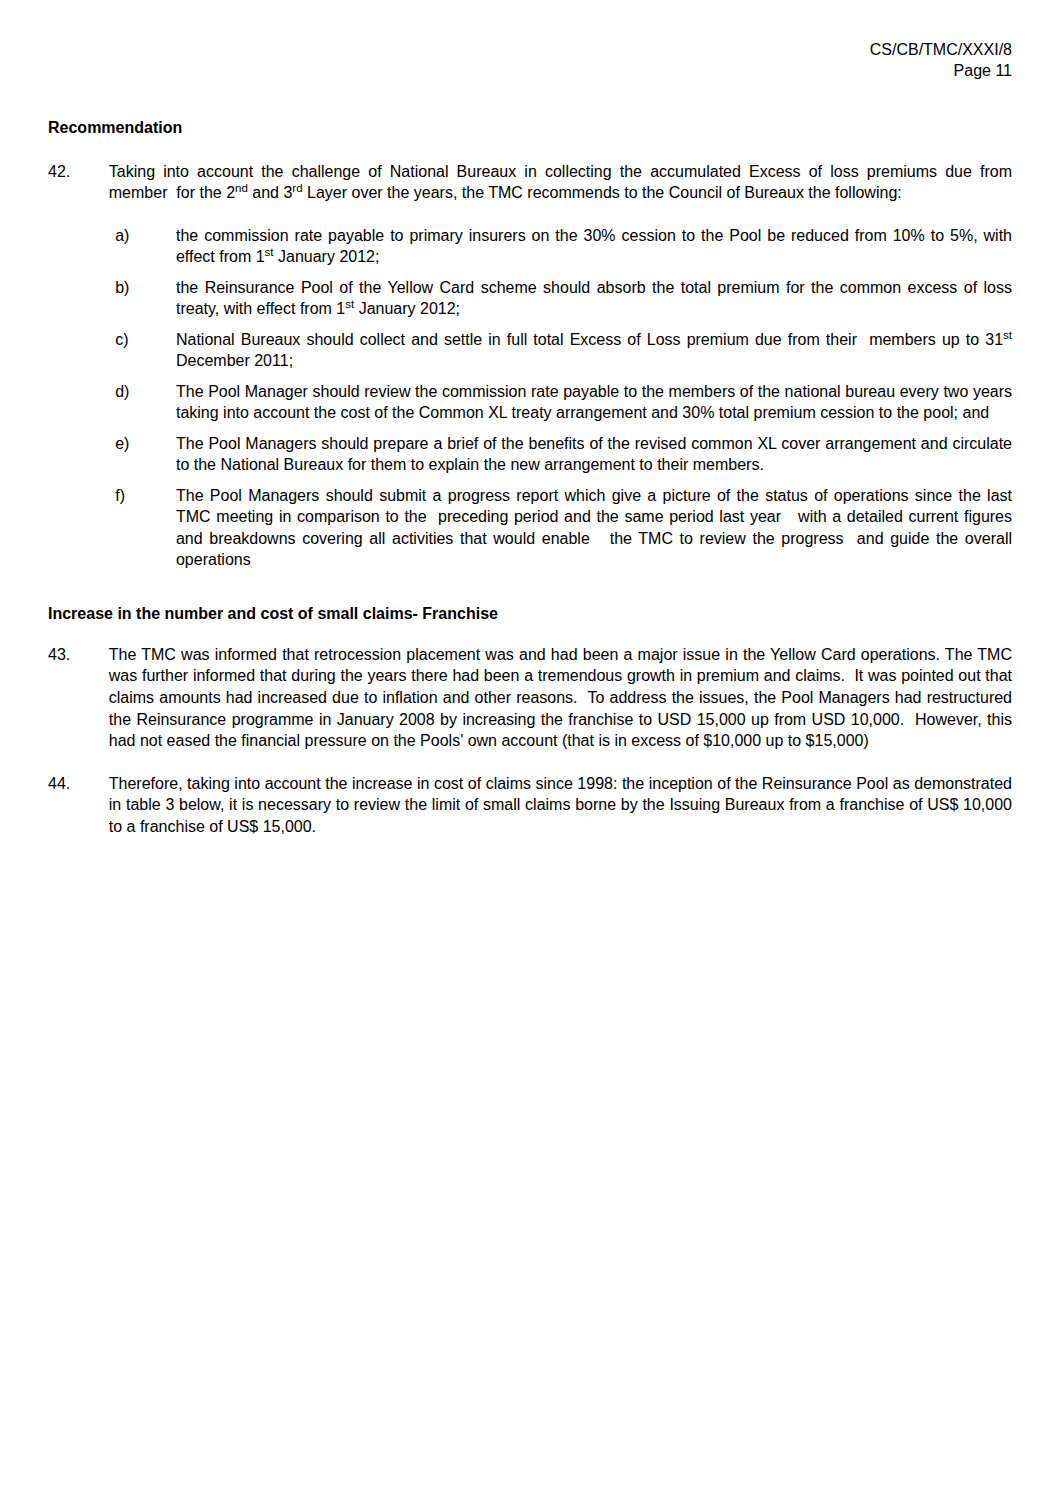CS/CB/TMC/XXXI/8
Page 11
Recommendation
42.
Taking into account the challenge of National Bureaux in collecting the accumulated Excess of loss premiums due from member for the 2nd and 3rd Layer over the years, the TMC recommends to the Council of Bureaux the following:
a) the commission rate payable to primary insurers on the 30% cession to the Pool be reduced from 10% to 5%, with effect from 1st January 2012;
b) the Reinsurance Pool of the Yellow Card scheme should absorb the total premium for the common excess of loss treaty, with effect from 1st January 2012;
c) National Bureaux should collect and settle in full total Excess of Loss premium due from their members up to 31st December 2011;
d) The Pool Manager should review the commission rate payable to the members of the national bureau every two years taking into account the cost of the Common XL treaty arrangement and 30% total premium cession to the pool; and
e) The Pool Managers should prepare a brief of the benefits of the revised common XL cover arrangement and circulate to the National Bureaux for them to explain the new arrangement to their members.
f) The Pool Managers should submit a progress report which give a picture of the status of operations since the last TMC meeting in comparison to the preceding period and the same period last year with a detailed current figures and breakdowns covering all activities that would enable the TMC to review the progress and guide the overall operations
Increase in the number and cost of small claims- Franchise
43.
The TMC was informed that retrocession placement was and had been a major issue in the Yellow Card operations. The TMC was further informed that during the years there had been a tremendous growth in premium and claims. It was pointed out that claims amounts had increased due to inflation and other reasons. To address the issues, the Pool Managers had restructured the Reinsurance programme in January 2008 by increasing the franchise to USD 15,000 up from USD 10,000. However, this had not eased the financial pressure on the Pools' own account (that is in excess of $10,000 up to $15,000)
44.
Therefore, taking into account the increase in cost of claims since 1998: the inception of the Reinsurance Pool as demonstrated in table 3 below, it is necessary to review the limit of small claims borne by the Issuing Bureaux from a franchise of US$ 10,000 to a franchise of US$ 15,000.